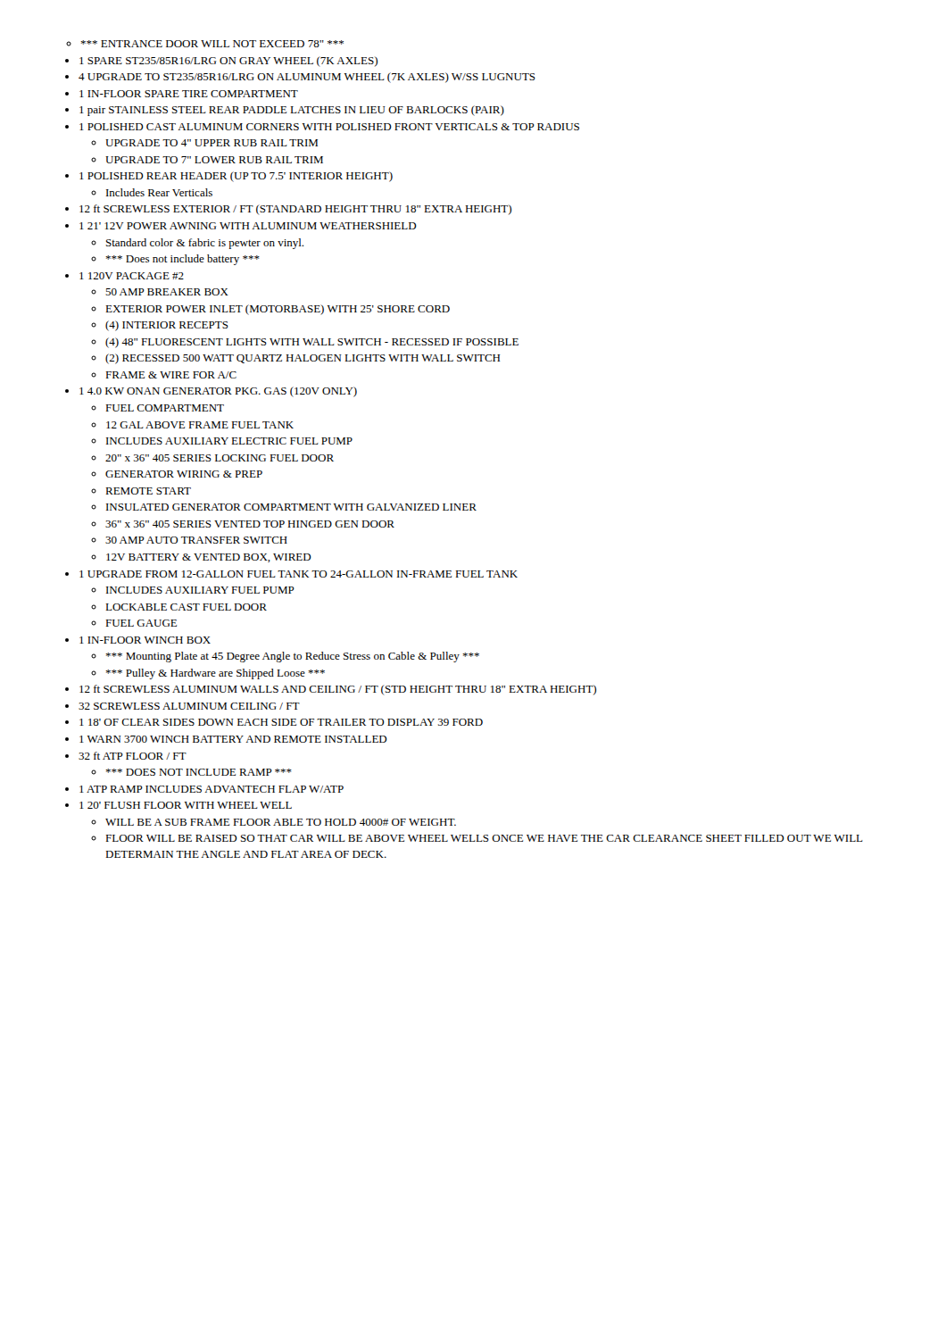*** ENTRANCE DOOR WILL NOT EXCEED 78" ***
1 SPARE ST235/85R16/LRG ON GRAY WHEEL (7K AXLES)
4 UPGRADE TO ST235/85R16/LRG ON ALUMINUM WHEEL (7K AXLES) W/SS LUGNUTS
1 IN-FLOOR SPARE TIRE COMPARTMENT
1 pair STAINLESS STEEL REAR PADDLE LATCHES IN LIEU OF BARLOCKS (PAIR)
1 POLISHED CAST ALUMINUM CORNERS WITH POLISHED FRONT VERTICALS & TOP RADIUS
UPGRADE TO 4" UPPER RUB RAIL TRIM
UPGRADE TO 7" LOWER RUB RAIL TRIM
1 POLISHED REAR HEADER (UP TO 7.5' INTERIOR HEIGHT)
Includes Rear Verticals
12 ft SCREWLESS EXTERIOR / FT (STANDARD HEIGHT THRU 18" EXTRA HEIGHT)
1 21' 12V POWER AWNING WITH ALUMINUM WEATHERSHIELD
Standard color & fabric is pewter on vinyl.
*** Does not include battery ***
1 120V PACKAGE #2
50 AMP BREAKER BOX
EXTERIOR POWER INLET (MOTORBASE) WITH 25' SHORE CORD
(4) INTERIOR RECEPTS
(4) 48" FLUORESCENT LIGHTS WITH WALL SWITCH - RECESSED IF POSSIBLE
(2) RECESSED 500 WATT QUARTZ HALOGEN LIGHTS WITH WALL SWITCH
FRAME & WIRE FOR A/C
1 4.0 KW ONAN GENERATOR PKG. GAS (120V ONLY)
FUEL COMPARTMENT
12 GAL ABOVE FRAME FUEL TANK
INCLUDES AUXILIARY ELECTRIC FUEL PUMP
20" x 36" 405 SERIES LOCKING FUEL DOOR
GENERATOR WIRING & PREP
REMOTE START
INSULATED GENERATOR COMPARTMENT WITH GALVANIZED LINER
36" x 36" 405 SERIES VENTED TOP HINGED GEN DOOR
30 AMP AUTO TRANSFER SWITCH
12V BATTERY & VENTED BOX, WIRED
1 UPGRADE FROM 12-GALLON FUEL TANK TO 24-GALLON IN-FRAME FUEL TANK
INCLUDES AUXILIARY FUEL PUMP
LOCKABLE CAST FUEL DOOR
FUEL GAUGE
1 IN-FLOOR WINCH BOX
*** Mounting Plate at 45 Degree Angle to Reduce Stress on Cable & Pulley ***
*** Pulley & Hardware are Shipped Loose ***
12 ft SCREWLESS ALUMINUM WALLS AND CEILING / FT (STD HEIGHT THRU 18" EXTRA HEIGHT)
32 SCREWLESS ALUMINUM CEILING / FT
1 18' OF CLEAR SIDES DOWN EACH SIDE OF TRAILER TO DISPLAY 39 FORD
1 WARN 3700 WINCH BATTERY AND REMOTE INSTALLED
32 ft ATP FLOOR / FT
*** DOES NOT INCLUDE RAMP ***
1 ATP RAMP INCLUDES ADVANTECH FLAP W/ATP
1 20' FLUSH FLOOR WITH WHEEL WELL
WILL BE A SUB FRAME FLOOR ABLE TO HOLD 4000# OF WEIGHT.
FLOOR WILL BE RAISED SO THAT CAR WILL BE ABOVE WHEEL WELLS ONCE WE HAVE THE CAR CLEARANCE SHEET FILLED OUT WE WILL DETERMAIN THE ANGLE AND FLAT AREA OF DECK.